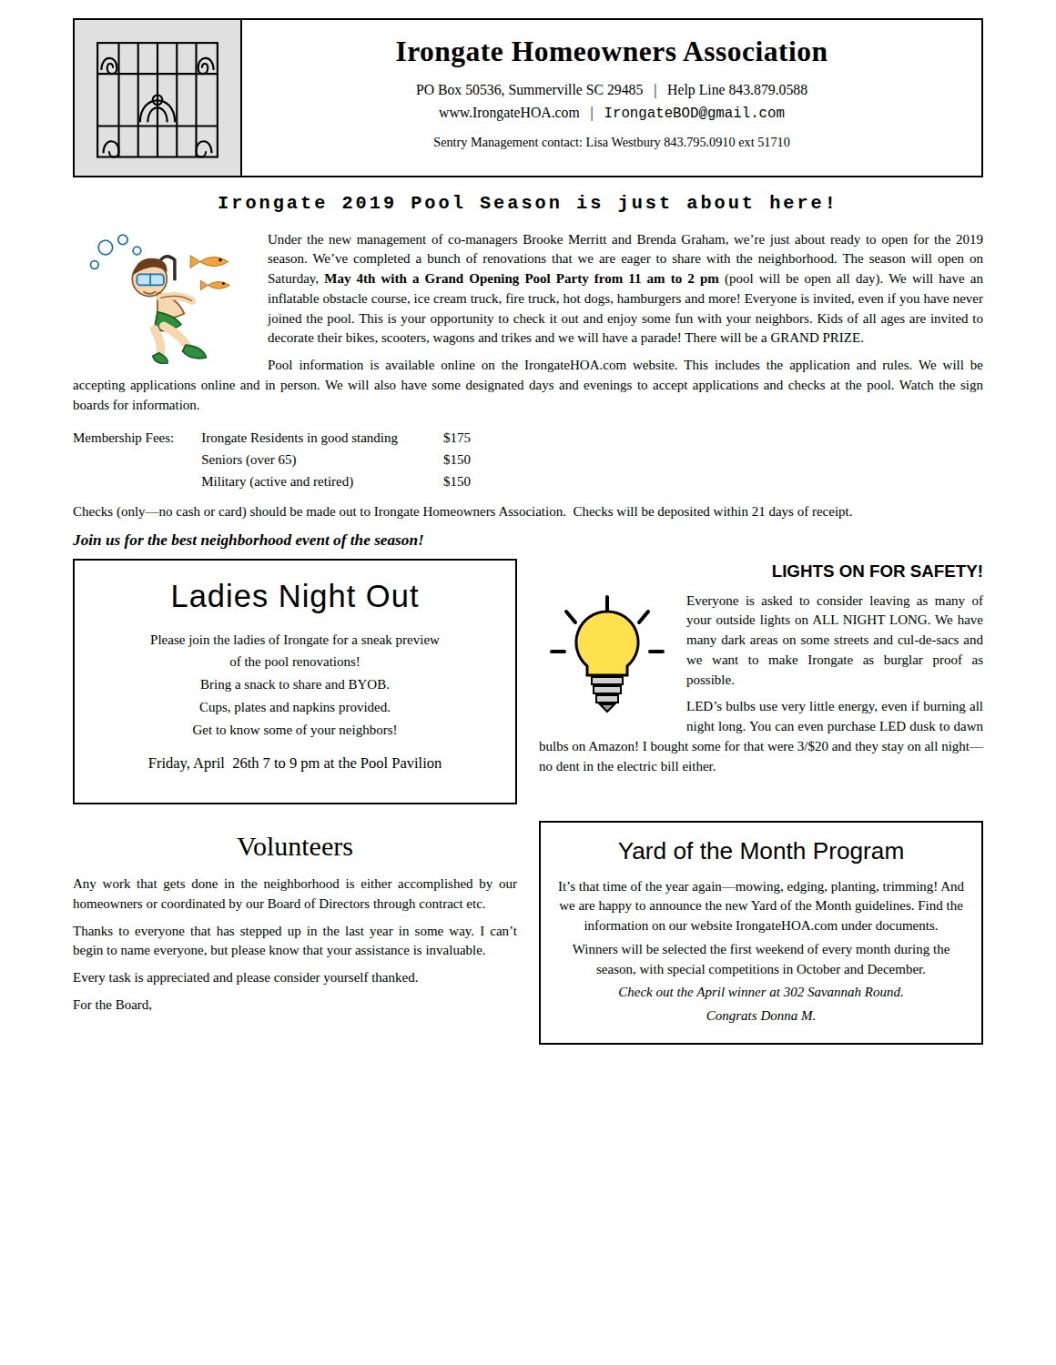Irongate Homeowners Association
PO Box 50536, Summerville SC 29485 | Help Line 843.879.0588
www.IrongateHOA.com | IrongateBOD@gmail.com
Sentry Management contact: Lisa Westbury 843.795.0910 ext 51710
Irongate 2019 Pool Season is just about here!
Under the new management of co-managers Brooke Merritt and Brenda Graham, we’re just about ready to open for the 2019 season. We’ve completed a bunch of renovations that we are eager to share with the neighborhood. The season will open on Saturday, May 4th with a Grand Opening Pool Party from 11 am to 2 pm (pool will be open all day). We will have an inflatable obstacle course, ice cream truck, fire truck, hot dogs, hamburgers and more! Everyone is invited, even if you have never joined the pool. This is your opportunity to check it out and enjoy some fun with your neighbors. Kids of all ages are invited to decorate their bikes, scooters, wagons and trikes and we will have a parade! There will be a GRAND PRIZE.
Pool information is available online on the IrongateHOA.com website. This includes the application and rules. We will be accepting applications online and in person. We will also have some designated days and evenings to accept applications and checks at the pool. Watch the sign boards for information.
| Membership Fees: | Irongate Residents in good standing | $175 |
| | Seniors (over 65) | $150 |
| | Military (active and retired) | $150 |
Checks (only—no cash or card) should be made out to Irongate Homeowners Association. Checks will be deposited within 21 days of receipt.
Join us for the best neighborhood event of the season!
Ladies Night Out
Please join the ladies of Irongate for a sneak preview
of the pool renovations!
Bring a snack to share and BYOB.
Cups, plates and napkins provided.
Get to know some of your neighbors!
Friday, April 26th 7 to 9 pm at the Pool Pavilion
LIGHTS ON FOR SAFETY!
Everyone is asked to consider leaving as many of your outside lights on ALL NIGHT LONG. We have many dark areas on some streets and cul-de-sacs and we want to make Irongate as burglar proof as possible.
LED’s bulbs use very little energy, even if burning all night long. You can even purchase LED dusk to dawn bulbs on Amazon! I bought some for that were 3/$20 and they stay on all night—no dent in the electric bill either.
Volunteers
Any work that gets done in the neighborhood is either accomplished by our homeowners or coordinated by our Board of Directors through contract etc.
Thanks to everyone that has stepped up in the last year in some way. I can’t begin to name everyone, but please know that your assistance is invaluable.
Every task is appreciated and please consider yourself thanked.
For the Board,
Yard of the Month Program
It’s that time of the year again—mowing, edging, planting, trimming! And we are happy to announce the new Yard of the Month guidelines. Find the information on our website IrongateHOA.com under documents.
Winners will be selected the first weekend of every month during the season, with special competitions in October and December.
Check out the April winner at 302 Savannah Round.
Congrats Donna M.